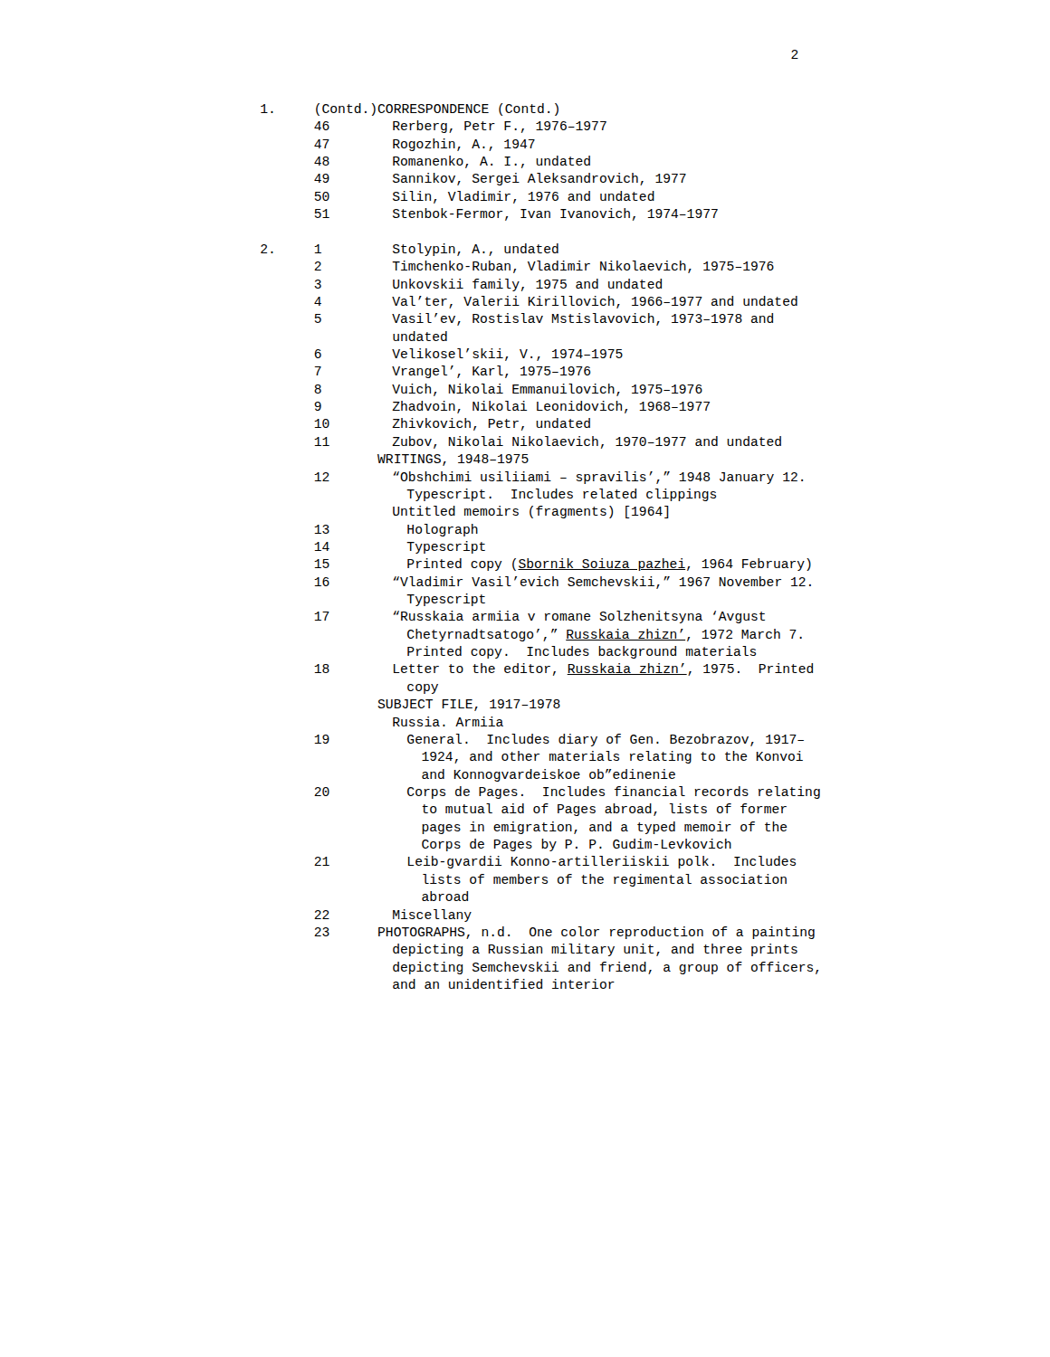2
| 1. | (Contd.) | CORRESPONDENCE (Contd.) |
| | 46 | Rerberg, Petr F., 1976–1977 |
| | 47 | Rogozhin, A., 1947 |
| | 48 | Romanenko, A. I., undated |
| | 49 | Sannikov, Sergei Aleksandrovich, 1977 |
| | 50 | Silin, Vladimir, 1976 and undated |
| | 51 | Stenbok-Fermor, Ivan Ivanovich, 1974–1977 |
| 2. | 1 | Stolypin, A., undated |
| | 2 | Timchenko-Ruban, Vladimir Nikolaevich, 1975–1976 |
| | 3 | Unkovskii family, 1975 and undated |
| | 4 | Val’ter, Valerii Kirillovich, 1966–1977 and undated |
| | 5 | Vasil’ev, Rostislav Mstislavovich, 1973–1978 and undated |
| | 6 | Velikosel’skii, V., 1974–1975 |
| | 7 | Vrangel’, Karl, 1975–1976 |
| | 8 | Vuich, Nikolai Emmanuilovich, 1975–1976 |
| | 9 | Zhadvoin, Nikolai Leonidovich, 1968–1977 |
| | 10 | Zhivkovich, Petr, undated |
| | 11 | Zubov, Nikolai Nikolaevich, 1970–1977 and undated |
| | | WRITINGS, 1948–1975 |
| | 12 | “Obshchimi usiliiami – spravilis’,” 1948 January 12. Typescript. Includes related clippings |
| | | Untitled memoirs (fragments) [1964] |
| | 13 | Holograph |
| | 14 | Typescript |
| | 15 | Printed copy ( Sbornik Soiuza pazhei , 1964 February) |
| | 16 | “Vladimir Vasil’evich Semchevskii,” 1967 November 12. Typescript |
| | 17 | “Russkaia armiia v romane Solzhenitsyna ‘Avgust Chetyrnadtsatogo’,” Russkaia zhizn’ , 1972 March 7. Printed copy. Includes background materials |
| | 18 | Letter to the editor, Russkaia zhizn’ , 1975. Printed copy |
| | | SUBJECT FILE, 1917–1978 |
| | | Russia. Armiia |
| | 19 | General. Includes diary of Gen. Bezobrazov, 1917–1924, and other materials relating to the Konvoi and Konnogvardeiskoe ob”edinenie |
| | 20 | Corps de Pages. Includes financial records relating to mutual aid of Pages abroad, lists of former pages in emigration, and a typed memoir of the Corps de Pages by P. P. Gudim-Levkovich |
| | 21 | Leib-gvardii Konno-artilleriiskii polk. Includes lists of members of the regimental association abroad |
| | 22 | Miscellany |
| | 23 | PHOTOGRAPHS, n.d. One color reproduction of a painting depicting a Russian military unit, and three prints depicting Semchevskii and friend, a group of officers, and an unidentified interior |